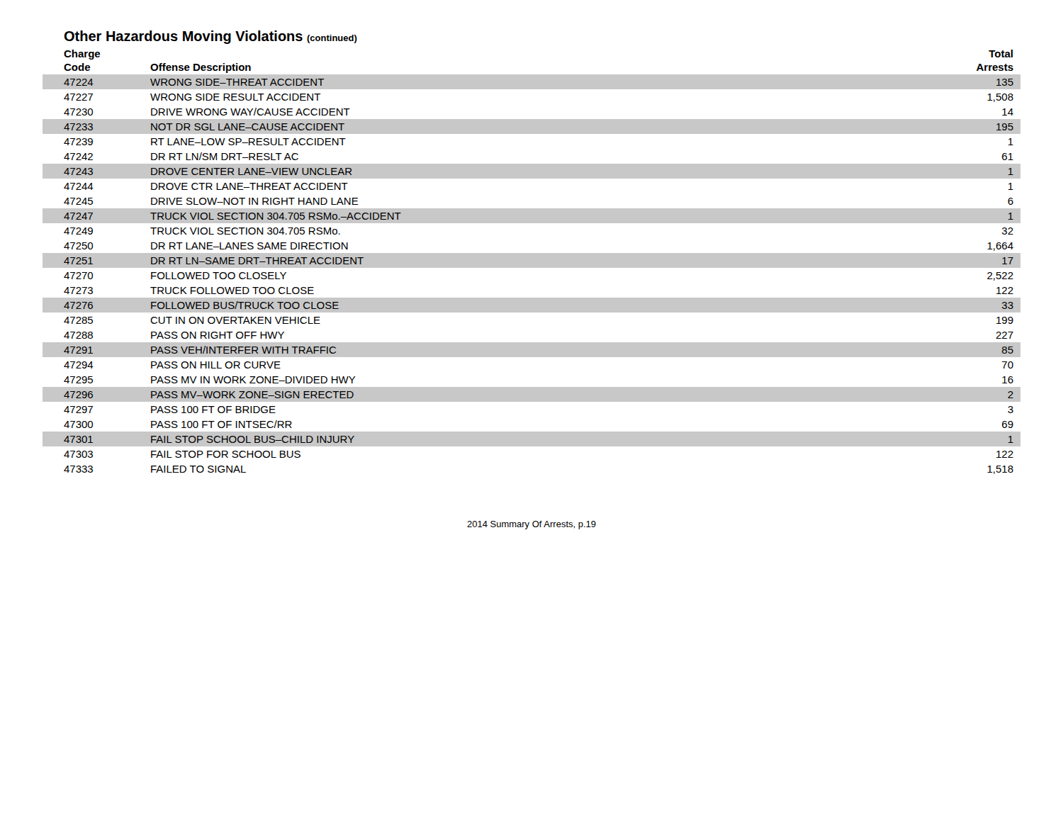Other Hazardous Moving Violations (continued)
| Charge | | Total |
| --- | --- | --- |
| Code | Offense Description | Arrests |
| 47224 | WRONG SIDE–THREAT ACCIDENT | 135 |
| 47227 | WRONG SIDE RESULT ACCIDENT | 1,508 |
| 47230 | DRIVE WRONG WAY/CAUSE ACCIDENT | 14 |
| 47233 | NOT DR SGL LANE–CAUSE ACCIDENT | 195 |
| 47239 | RT LANE–LOW SP–RESULT ACCIDENT | 1 |
| 47242 | DR RT LN/SM DRT–RESLT AC | 61 |
| 47243 | DROVE CENTER LANE–VIEW UNCLEAR | 1 |
| 47244 | DROVE CTR LANE–THREAT ACCIDENT | 1 |
| 47245 | DRIVE SLOW–NOT IN RIGHT HAND LANE | 6 |
| 47247 | TRUCK VIOL SECTION 304.705 RSMo.–ACCIDENT | 1 |
| 47249 | TRUCK VIOL SECTION 304.705 RSMo. | 32 |
| 47250 | DR RT LANE–LANES SAME DIRECTION | 1,664 |
| 47251 | DR RT LN–SAME DRT–THREAT ACCIDENT | 17 |
| 47270 | FOLLOWED TOO CLOSELY | 2,522 |
| 47273 | TRUCK FOLLOWED TOO CLOSE | 122 |
| 47276 | FOLLOWED BUS/TRUCK TOO CLOSE | 33 |
| 47285 | CUT IN ON OVERTAKEN VEHICLE | 199 |
| 47288 | PASS ON RIGHT OFF HWY | 227 |
| 47291 | PASS VEH/INTERFER WITH TRAFFIC | 85 |
| 47294 | PASS ON HILL OR CURVE | 70 |
| 47295 | PASS MV IN WORK ZONE–DIVIDED HWY | 16 |
| 47296 | PASS MV–WORK ZONE–SIGN ERECTED | 2 |
| 47297 | PASS 100 FT OF BRIDGE | 3 |
| 47300 | PASS 100 FT OF INTSEC/RR | 69 |
| 47301 | FAIL STOP SCHOOL BUS–CHILD INJURY | 1 |
| 47303 | FAIL STOP FOR SCHOOL BUS | 122 |
| 47333 | FAILED TO SIGNAL | 1,518 |
2014 Summary Of Arrests, p.19